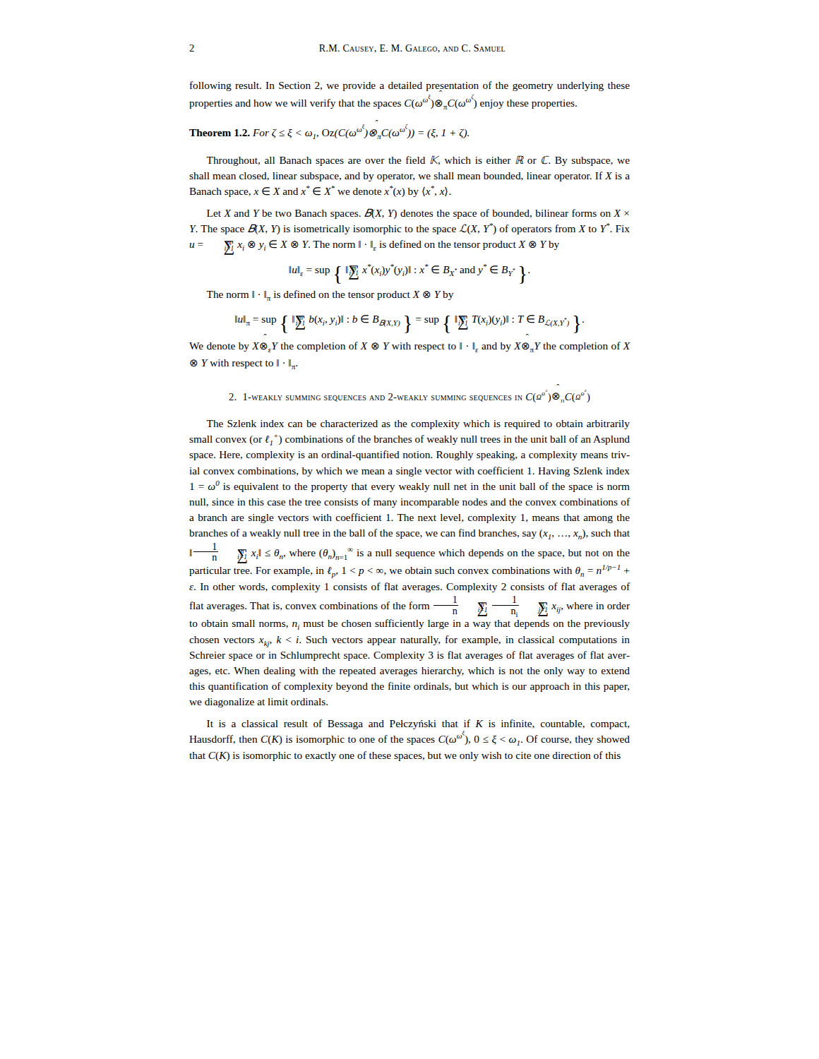2 R.M. Causey, E. M. Galego, and C. Samuel
following result. In Section 2, we provide a detailed presentation of the geometry underlying these properties and how we will verify that the spaces C(ωωξ)̂⊗π C(ωωζ) enjoy these properties.
Theorem 1.2. For ζ ≤ ξ < ω1, Oz(C(ωωξ)̂⊗π C(ωωζ)) = (ξ, 1 + ζ).
Throughout, all Banach spaces are over the field 𝕂, which is either ℝ or ℂ. By subspace, we shall mean closed, linear subspace, and by operator, we shall mean bounded, linear operator. If X is a Banach space, x ∈ X and x* ∈ X* we denote x*(x) by ⟨x*, x⟩.
Let X and Y be two Banach spaces. 𝐵(X, Y) denotes the space of bounded, bilinear forms on X × Y. The space 𝐵(X, Y) is isometrically isomorphic to the space ℒ(X, Y*) of operators from X to Y*. Fix u = ∑mi=1 xi ⊗ yi ∈ X ⊗ Y. The norm ‖ · ‖ε is defined on the tensor product X ⊗ Y by
‖u‖ε = sup { ‖∑mi=1 x*(xi)y*(yi)‖ : x* ∈ BX* and y* ∈ BY* }.
The norm ‖ · ‖π is defined on the tensor product X ⊗ Y by
‖u‖π = sup { ‖∑mi=1 b(xi, yi)‖ : b ∈ B𝐵(X,Y) } = sup { ‖∑mi=1 T(xi)(yi)‖ : T ∈ Bℒ(X,Y*) }.
We denote by X̂⊗ε Y the completion of X ⊗ Y with respect to ‖ · ‖ε and by X̂⊗π Y the completion of X ⊗ Y with respect to ‖ · ‖π.
2. 1-weakly summing sequences and 2-weakly summing sequences in C(ωωξ)̂⊗π C(ωωζ)
The Szlenk index can be characterized as the complexity which is required to obtain arbitrarily small convex (or ℓ1+) combinations of the branches of weakly null trees in the unit ball of an Asplund space. Here, complexity is an ordinal-quantified notion. Roughly speaking, a complexity means trivial convex combinations, by which we mean a single vector with coefficient 1. Having Szlenk index 1 = ω0 is equivalent to the property that every weakly null net in the unit ball of the space is norm null, since in this case the tree consists of many incomparable nodes and the convex combinations of a branch are single vectors with coefficient 1. The next level, complexity 1, means that among the branches of a weakly null tree in the ball of the space, we can find branches, say (x1, …, xn), such that ‖1 n∑ni=1 xi‖ ≤ θn, where (θn)n=1∞ is a null sequence which depends on the space, but not on the particular tree. For example, in ℓp, 1 < p < ∞, we obtain such convex combinations with θn = n1/p−1 + ε. In other words, complexity 1 consists of flat averages. Complexity 2 consists of flat averages of flat averages. That is, convex combinations of the form 1 n∑ni=1 1 ni∑ni j=1 xij, where in order to obtain small norms, ni must be chosen sufficiently large in a way that depends on the previously chosen vectors xkj, k < i. Such vectors appear naturally, for example, in classical computations in Schreier space or in Schlumprecht space. Complexity 3 is flat averages of flat averages of flat averages, etc. When dealing with the repeated averages hierarchy, which is not the only way to extend this quantification of complexity beyond the finite ordinals, but which is our approach in this paper, we diagonalize at limit ordinals.
It is a classical result of Bessaga and Pełczyński that if K is infinite, countable, compact, Hausdorff, then C(K) is isomorphic to one of the spaces C(ωωξ), 0 ≤ ξ < ω1. Of course, they showed that C(K) is isomorphic to exactly one of these spaces, but we only wish to cite one direction of this